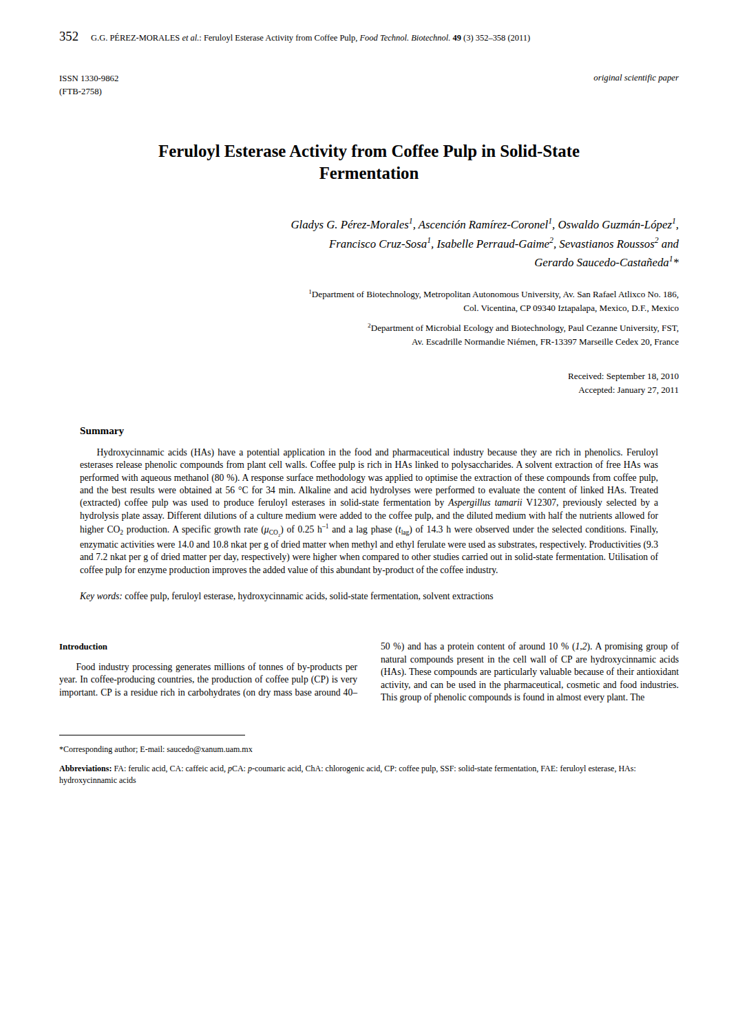352 G.G. PÉREZ-MORALES et al.: Feruloyl Esterase Activity from Coffee Pulp, Food Technol. Biotechnol. 49 (3) 352–358 (2011)
ISSN 1330-9862
(FTB-2758)
original scientific paper
Feruloyl Esterase Activity from Coffee Pulp in Solid-State
Fermentation
Gladys G. Pérez-Morales1, Ascención Ramírez-Coronel1, Oswaldo Guzmán-López1,
Francisco Cruz-Sosa1, Isabelle Perraud-Gaime2, Sevastianos Roussos2 and
Gerardo Saucedo-Castañeda1*
1Department of Biotechnology, Metropolitan Autonomous University, Av. San Rafael Atlixco No. 186,
Col. Vicentina, CP 09340 Iztapalapa, Mexico, D.F., Mexico
2Department of Microbial Ecology and Biotechnology, Paul Cezanne University, FST,
Av. Escadrille Normandie Niémen, FR-13397 Marseille Cedex 20, France
Received: September 18, 2010
Accepted: January 27, 2011
Summary
Hydroxycinnamic acids (HAs) have a potential application in the food and pharmaceutical industry because they are rich in phenolics. Feruloyl esterases release phenolic compounds from plant cell walls. Coffee pulp is rich in HAs linked to polysaccharides. A solvent extraction of free HAs was performed with aqueous methanol (80 %). A response surface methodology was applied to optimise the extraction of these compounds from coffee pulp, and the best results were obtained at 56 °C for 34 min. Alkaline and acid hydrolyses were performed to evaluate the content of linked HAs. Treated (extracted) coffee pulp was used to produce feruloyl esterases in solid-state fermentation by Aspergillus tamarii V12307, previously selected by a hydrolysis plate assay. Different dilutions of a culture medium were added to the coffee pulp, and the diluted medium with half the nutrients allowed for higher CO2 production. A specific growth rate (μCO2) of 0.25 h–1 and a lag phase (tlag) of 14.3 h were observed under the selected conditions. Finally, enzymatic activities were 14.0 and 10.8 nkat per g of dried matter when methyl and ethyl ferulate were used as substrates, respectively. Productivities (9.3 and 7.2 nkat per g of dried matter per day, respectively) were higher when compared to other studies carried out in solid-state fermentation. Utilisation of coffee pulp for enzyme production improves the added value of this abundant by-product of the coffee industry.
Key words: coffee pulp, feruloyl esterase, hydroxycinnamic acids, solid-state fermentation, solvent extractions
Introduction
Food industry processing generates millions of tonnes of by-products per year. In coffee-producing countries, the production of coffee pulp (CP) is very important. CP is a residue rich in carbohydrates (on dry mass base around 40–50 %) and has a protein content of around 10 % (1,2). A promising group of natural compounds present in the cell wall of CP are hydroxycinnamic acids (HAs). These compounds are particularly valuable because of their antioxidant activity, and can be used in the pharmaceutical, cosmetic and food industries. This group of phenolic compounds is found in almost every plant. The
*Corresponding author; E-mail: saucedo@xanum.uam.mx
Abbreviations: FA: ferulic acid, CA: caffeic acid, p CA: p-coumaric acid, ChA: chlorogenic acid, CP: coffee pulp, SSF: solid-state fermentation, FAE: feruloyl esterase, HAs: hydroxycinnamic acids